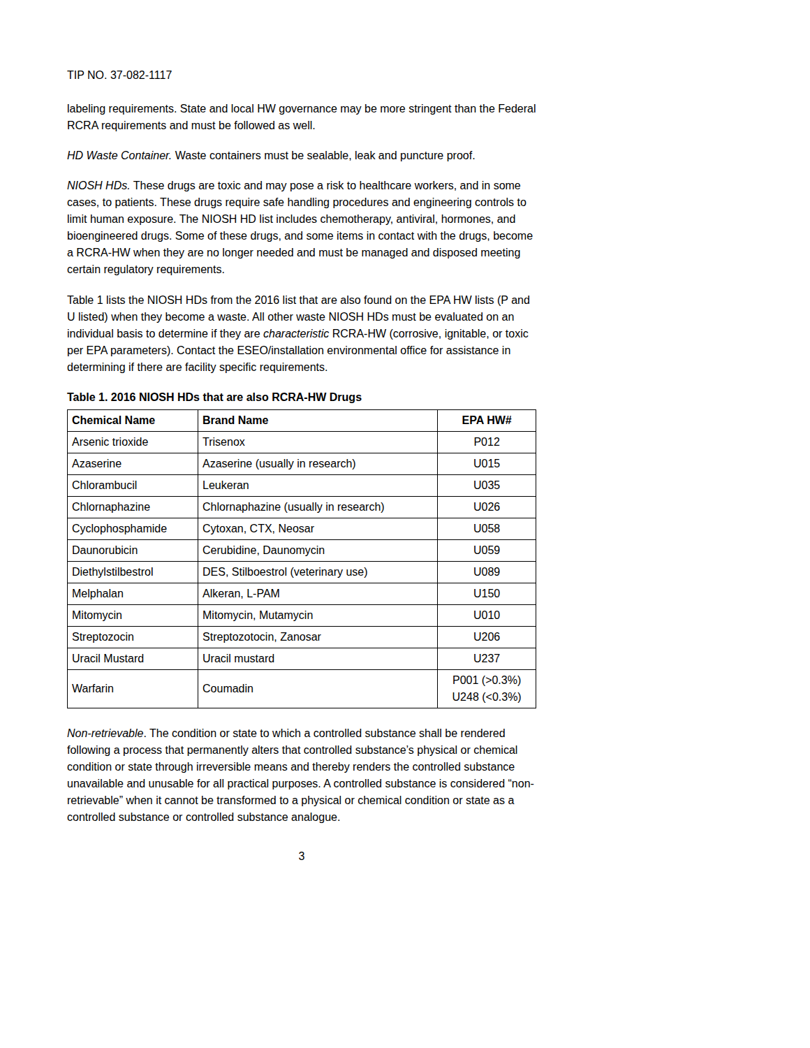TIP NO. 37-082-1117
labeling requirements. State and local HW governance may be more stringent than the Federal RCRA requirements and must be followed as well.
HD Waste Container. Waste containers must be sealable, leak and puncture proof.
NIOSH HDs. These drugs are toxic and may pose a risk to healthcare workers, and in some cases, to patients. These drugs require safe handling procedures and engineering controls to limit human exposure. The NIOSH HD list includes chemotherapy, antiviral, hormones, and bioengineered drugs. Some of these drugs, and some items in contact with the drugs, become a RCRA-HW when they are no longer needed and must be managed and disposed meeting certain regulatory requirements.
Table 1 lists the NIOSH HDs from the 2016 list that are also found on the EPA HW lists (P and U listed) when they become a waste. All other waste NIOSH HDs must be evaluated on an individual basis to determine if they are characteristic RCRA-HW (corrosive, ignitable, or toxic per EPA parameters). Contact the ESEO/installation environmental office for assistance in determining if there are facility specific requirements.
Table 1. 2016 NIOSH HDs that are also RCRA-HW Drugs
| Chemical Name | Brand Name | EPA HW# |
| --- | --- | --- |
| Arsenic trioxide | Trisenox | P012 |
| Azaserine | Azaserine (usually in research) | U015 |
| Chlorambucil | Leukeran | U035 |
| Chlornaphazine | Chlornaphazine (usually in research) | U026 |
| Cyclophosphamide | Cytoxan, CTX, Neosar | U058 |
| Daunorubicin | Cerubidine, Daunomycin | U059 |
| Diethylstilbestrol | DES, Stilboestrol (veterinary use) | U089 |
| Melphalan | Alkeran, L-PAM | U150 |
| Mitomycin | Mitomycin, Mutamycin | U010 |
| Streptozocin | Streptozotocin, Zanosar | U206 |
| Uracil Mustard | Uracil mustard | U237 |
| Warfarin | Coumadin | P001 (>0.3%) U248 (<0.3%) |
Non-retrievable. The condition or state to which a controlled substance shall be rendered following a process that permanently alters that controlled substance’s physical or chemical condition or state through irreversible means and thereby renders the controlled substance unavailable and unusable for all practical purposes. A controlled substance is considered “non-retrievable” when it cannot be transformed to a physical or chemical condition or state as a controlled substance or controlled substance analogue.
3